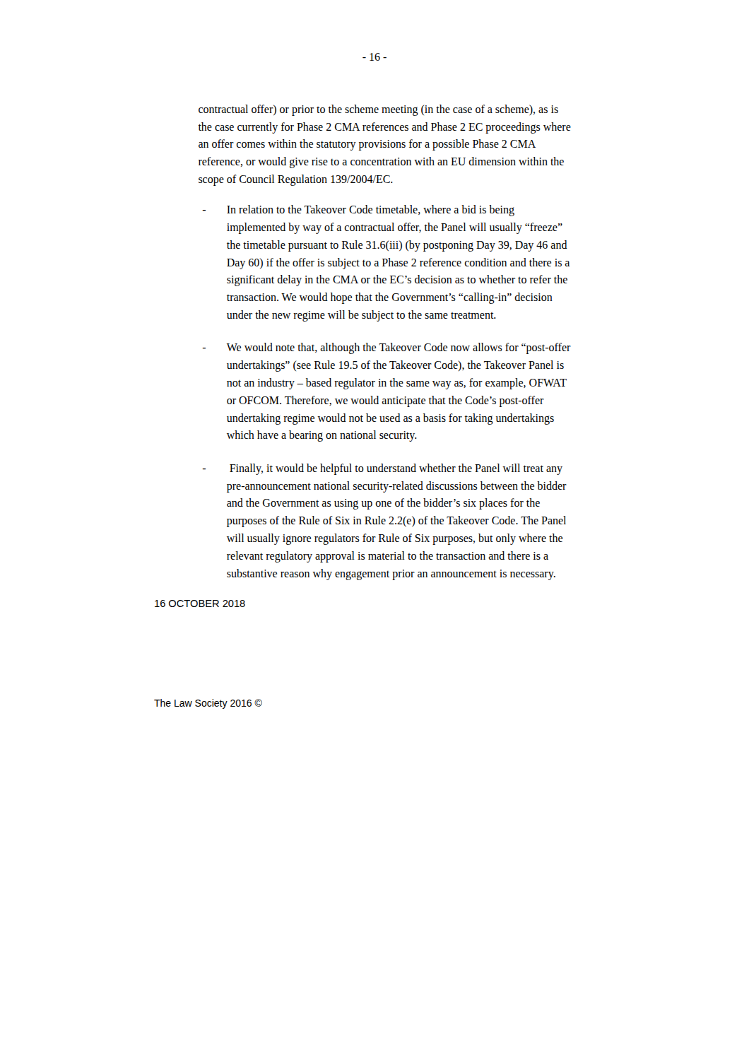- 16 -
contractual offer) or prior to the scheme meeting (in the case of a scheme), as is the case currently for Phase 2 CMA references and Phase 2 EC proceedings where an offer comes within the statutory provisions for a possible Phase 2 CMA reference, or would give rise to a concentration with an EU dimension within the scope of Council Regulation 139/2004/EC.
In relation to the Takeover Code timetable, where a bid is being implemented by way of a contractual offer, the Panel will usually “freeze” the timetable pursuant to Rule 31.6(iii) (by postponing Day 39, Day 46 and Day 60) if the offer is subject to a Phase 2 reference condition and there is a significant delay in the CMA or the EC’s decision as to whether to refer the transaction. We would hope that the Government’s “calling-in” decision under the new regime will be subject to the same treatment.
We would note that, although the Takeover Code now allows for “post-offer undertakings” (see Rule 19.5 of the Takeover Code), the Takeover Panel is not an industry – based regulator in the same way as, for example, OFWAT or OFCOM. Therefore, we would anticipate that the Code’s post-offer undertaking regime would not be used as a basis for taking undertakings which have a bearing on national security.
Finally, it would be helpful to understand whether the Panel will treat any pre-announcement national security-related discussions between the bidder and the Government as using up one of the bidder’s six places for the purposes of the Rule of Six in Rule 2.2(e) of the Takeover Code. The Panel will usually ignore regulators for Rule of Six purposes, but only where the relevant regulatory approval is material to the transaction and there is a substantive reason why engagement prior an announcement is necessary.
16 OCTOBER 2018
The Law Society 2016 ©